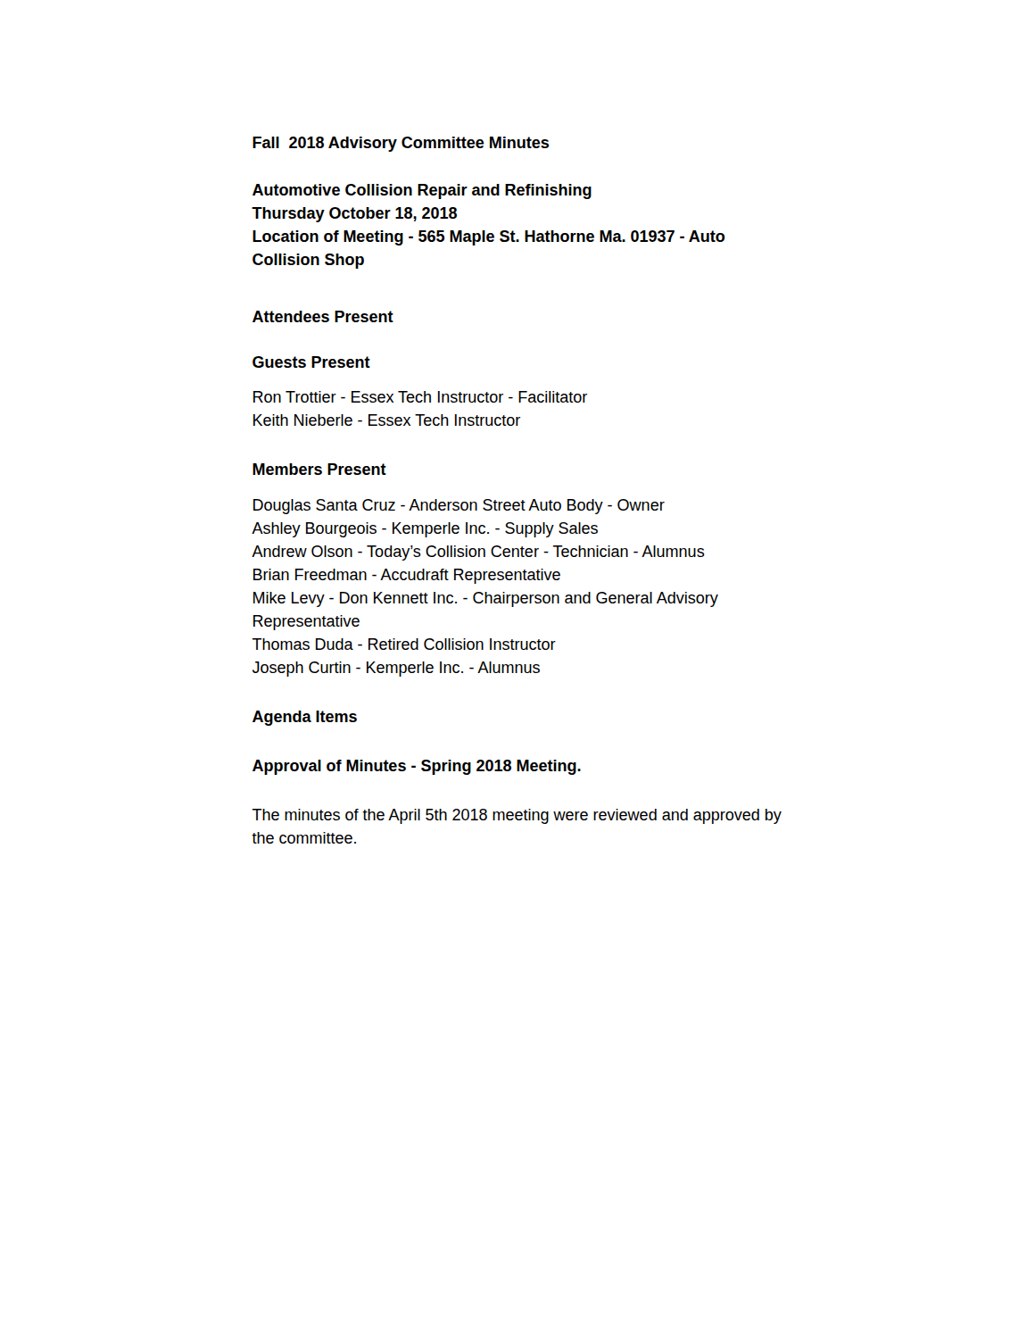Fall 2018 Advisory Committee Minutes
Automotive Collision Repair and Refinishing
Thursday October 18, 2018
Location of Meeting - 565 Maple St. Hathorne Ma. 01937 - Auto Collision Shop
Attendees Present
Guests Present
Ron Trottier - Essex Tech Instructor - Facilitator
Keith Nieberle - Essex Tech Instructor
Members Present
Douglas Santa Cruz - Anderson Street Auto Body - Owner
Ashley Bourgeois - Kemperle Inc. - Supply Sales
Andrew Olson - Today’s Collision Center - Technician - Alumnus
Brian Freedman - Accudraft Representative
Mike Levy - Don Kennett Inc. - Chairperson and General Advisory Representative
Thomas Duda - Retired Collision Instructor
Joseph Curtin - Kemperle Inc. - Alumnus
Agenda Items
Approval of Minutes - Spring 2018 Meeting.
The minutes of the April 5th 2018 meeting were reviewed and approved by the committee.